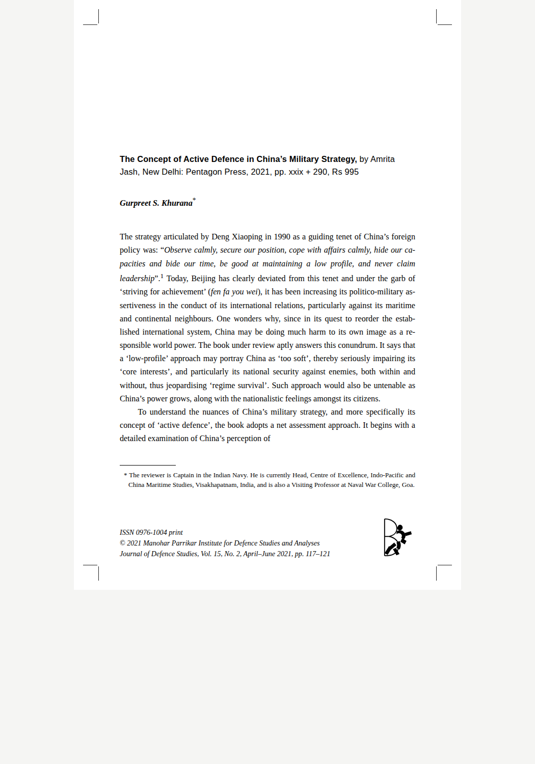The Concept of Active Defence in China’s Military Strategy, by Amrita Jash, New Delhi: Pentagon Press, 2021, pp. xxix + 290, Rs 995
Gurpreet S. Khurana*
The strategy articulated by Deng Xiaoping in 1990 as a guiding tenet of China’s foreign policy was: “Observe calmly, secure our position, cope with affairs calmly, hide our capacities and bide our time, be good at maintaining a low profile, and never claim leadership”.1 Today, Beijing has clearly deviated from this tenet and under the garb of ‘striving for achievement’ (fen fa you wei), it has been increasing its politico-military assertiveness in the conduct of its international relations, particularly against its maritime and continental neighbours. One wonders why, since in its quest to reorder the established international system, China may be doing much harm to its own image as a responsible world power. The book under review aptly answers this conundrum. It says that a ‘low-profile’ approach may portray China as ‘too soft’, thereby seriously impairing its ‘core interests’, and particularly its national security against enemies, both within and without, thus jeopardising ‘regime survival’. Such approach would also be untenable as China’s power grows, along with the nationalistic feelings amongst its citizens.
To understand the nuances of China’s military strategy, and more specifically its concept of ‘active defence’, the book adopts a net assessment approach. It begins with a detailed examination of China’s perception of
* The reviewer is Captain in the Indian Navy. He is currently Head, Centre of Excellence, Indo-Pacific and China Maritime Studies, Visakhapatnam, India, and is also a Visiting Professor at Naval War College, Goa.
ISSN 0976-1004 print
© 2021 Manohar Parrikar Institute for Defence Studies and Analyses
Journal of Defence Studies, Vol. 15, No. 2, April–June 2021, pp. 117–121